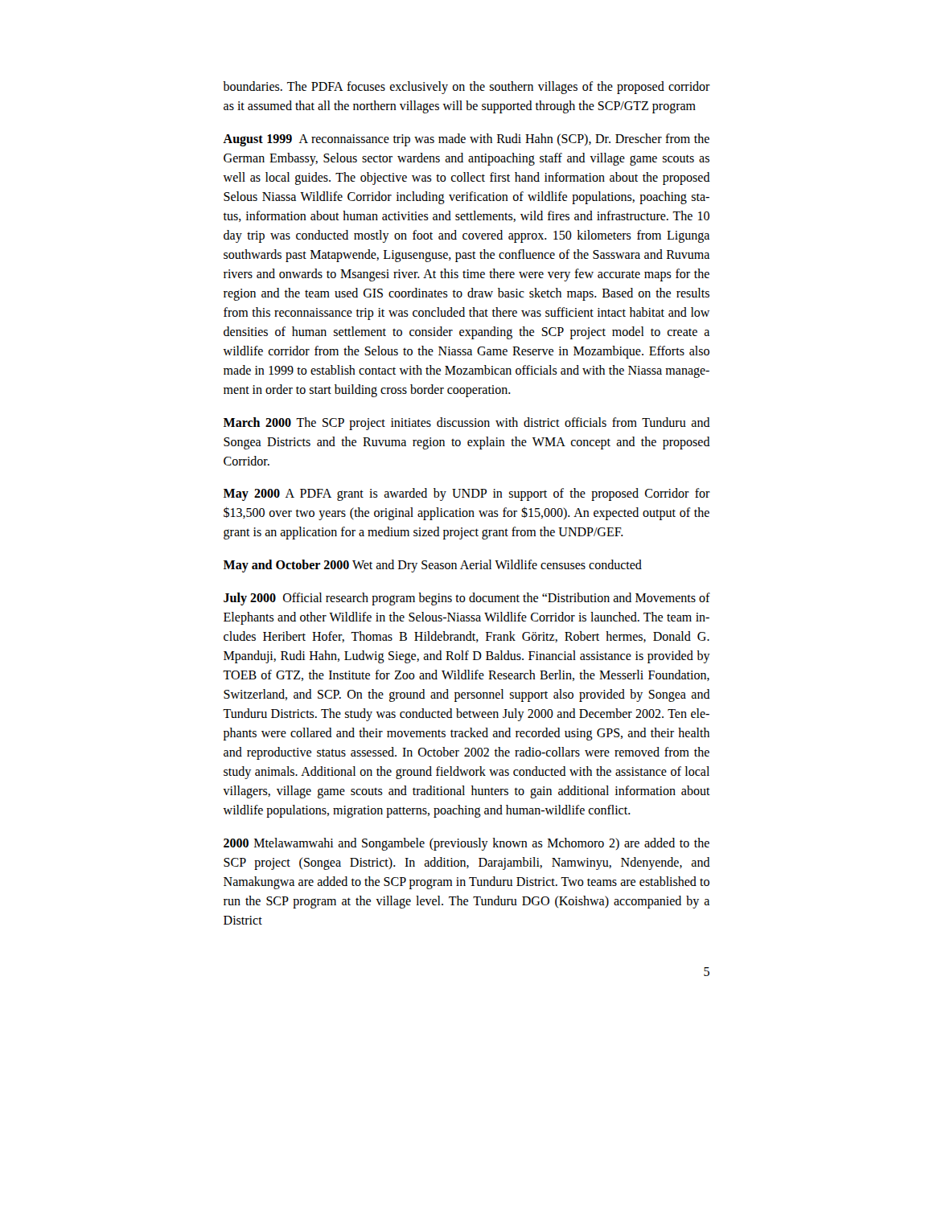boundaries. The PDFA focuses exclusively on the southern villages of the proposed corridor as it assumed that all the northern villages will be supported through the SCP/GTZ program
August 1999 A reconnaissance trip was made with Rudi Hahn (SCP), Dr. Drescher from the German Embassy, Selous sector wardens and antipoaching staff and village game scouts as well as local guides. The objective was to collect first hand information about the proposed Selous Niassa Wildlife Corridor including verification of wildlife populations, poaching status, information about human activities and settlements, wild fires and infrastructure. The 10 day trip was conducted mostly on foot and covered approx. 150 kilometers from Ligunga southwards past Matapwende, Ligusenguse, past the confluence of the Sasswara and Ruvuma rivers and onwards to Msangesi river. At this time there were very few accurate maps for the region and the team used GIS coordinates to draw basic sketch maps. Based on the results from this reconnaissance trip it was concluded that there was sufficient intact habitat and low densities of human settlement to consider expanding the SCP project model to create a wildlife corridor from the Selous to the Niassa Game Reserve in Mozambique. Efforts also made in 1999 to establish contact with the Mozambican officials and with the Niassa management in order to start building cross border cooperation.
March 2000 The SCP project initiates discussion with district officials from Tunduru and Songea Districts and the Ruvuma region to explain the WMA concept and the proposed Corridor.
May 2000 A PDFA grant is awarded by UNDP in support of the proposed Corridor for $13,500 over two years (the original application was for $15,000). An expected output of the grant is an application for a medium sized project grant from the UNDP/GEF.
May and October 2000 Wet and Dry Season Aerial Wildlife censuses conducted
July 2000 Official research program begins to document the “Distribution and Movements of Elephants and other Wildlife in the Selous-Niassa Wildlife Corridor is launched. The team includes Heribert Hofer, Thomas B Hildebrandt, Frank Göritz, Robert hermes, Donald G. Mpanduji, Rudi Hahn, Ludwig Siege, and Rolf D Baldus. Financial assistance is provided by TOEB of GTZ, the Institute for Zoo and Wildlife Research Berlin, the Messerli Foundation, Switzerland, and SCP. On the ground and personnel support also provided by Songea and Tunduru Districts. The study was conducted between July 2000 and December 2002. Ten elephants were collared and their movements tracked and recorded using GPS, and their health and reproductive status assessed. In October 2002 the radio-collars were removed from the study animals. Additional on the ground fieldwork was conducted with the assistance of local villagers, village game scouts and traditional hunters to gain additional information about wildlife populations, migration patterns, poaching and human-wildlife conflict.
2000 Mtelawamwahi and Songambele (previously known as Mchomoro 2) are added to the SCP project (Songea District). In addition, Darajambili, Namwinyu, Ndenyende, and Namakungwa are added to the SCP program in Tunduru District. Two teams are established to run the SCP program at the village level. The Tunduru DGO (Koishwa) accompanied by a District
5